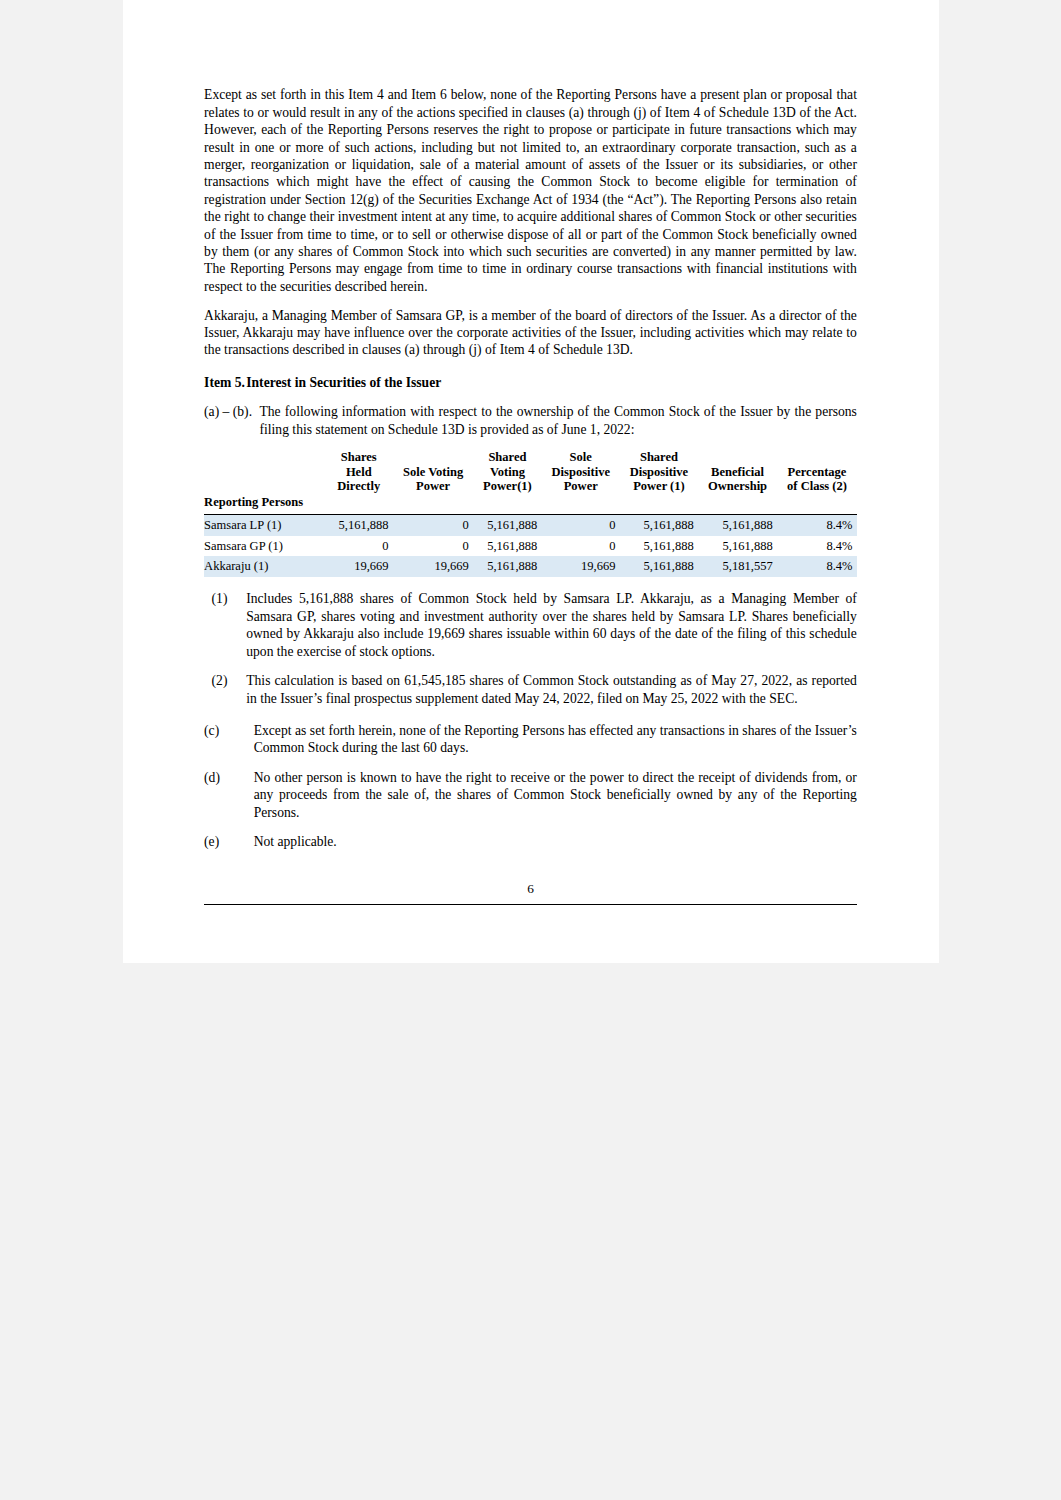Except as set forth in this Item 4 and Item 6 below, none of the Reporting Persons have a present plan or proposal that relates to or would result in any of the actions specified in clauses (a) through (j) of Item 4 of Schedule 13D of the Act. However, each of the Reporting Persons reserves the right to propose or participate in future transactions which may result in one or more of such actions, including but not limited to, an extraordinary corporate transaction, such as a merger, reorganization or liquidation, sale of a material amount of assets of the Issuer or its subsidiaries, or other transactions which might have the effect of causing the Common Stock to become eligible for termination of registration under Section 12(g) of the Securities Exchange Act of 1934 (the “Act”). The Reporting Persons also retain the right to change their investment intent at any time, to acquire additional shares of Common Stock or other securities of the Issuer from time to time, or to sell or otherwise dispose of all or part of the Common Stock beneficially owned by them (or any shares of Common Stock into which such securities are converted) in any manner permitted by law. The Reporting Persons may engage from time to time in ordinary course transactions with financial institutions with respect to the securities described herein.
Akkaraju, a Managing Member of Samsara GP, is a member of the board of directors of the Issuer. As a director of the Issuer, Akkaraju may have influence over the corporate activities of the Issuer, including activities which may relate to the transactions described in clauses (a) through (j) of Item 4 of Schedule 13D.
Item 5. Interest in Securities of the Issuer
(a) – (b).
The following information with respect to the ownership of the Common Stock of the Issuer by the persons filing this statement on Schedule 13D is provided as of June 1, 2022:
| | Shares Held Directly | Sole Voting Power | Shared Voting Power(1) | Sole Dispositive Power | Shared Dispositive Power (1) | Beneficial Ownership | Percentage of Class (2) |
| --- | --- | --- | --- | --- | --- | --- | --- |
| Reporting Persons | | | | | | | |
| Samsara LP (1) | 5,161,888 | 0 | 5,161,888 | 0 | 5,161,888 | 5,161,888 | 8.4% |
| Samsara GP (1) | 0 | 0 | 5,161,888 | 0 | 5,161,888 | 5,161,888 | 8.4% |
| Akkaraju (1) | 19,669 | 19,669 | 5,161,888 | 19,669 | 5,161,888 | 5,181,557 | 8.4% |
Includes 5,161,888 shares of Common Stock held by Samsara LP. Akkaraju, as a Managing Member of Samsara GP, shares voting and investment authority over the shares held by Samsara LP. Shares beneficially owned by Akkaraju also include 19,669 shares issuable within 60 days of the date of the filing of this schedule upon the exercise of stock options.
This calculation is based on 61,545,185 shares of Common Stock outstanding as of May 27, 2022, as reported in the Issuer’s final prospectus supplement dated May 24, 2022, filed on May 25, 2022 with the SEC.
(c)
Except as set forth herein, none of the Reporting Persons has effected any transactions in shares of the Issuer’s Common Stock during the last 60 days.
(d)
No other person is known to have the right to receive or the power to direct the receipt of dividends from, or any proceeds from the sale of, the shares of Common Stock beneficially owned by any of the Reporting Persons.
(e)
Not applicable.
6